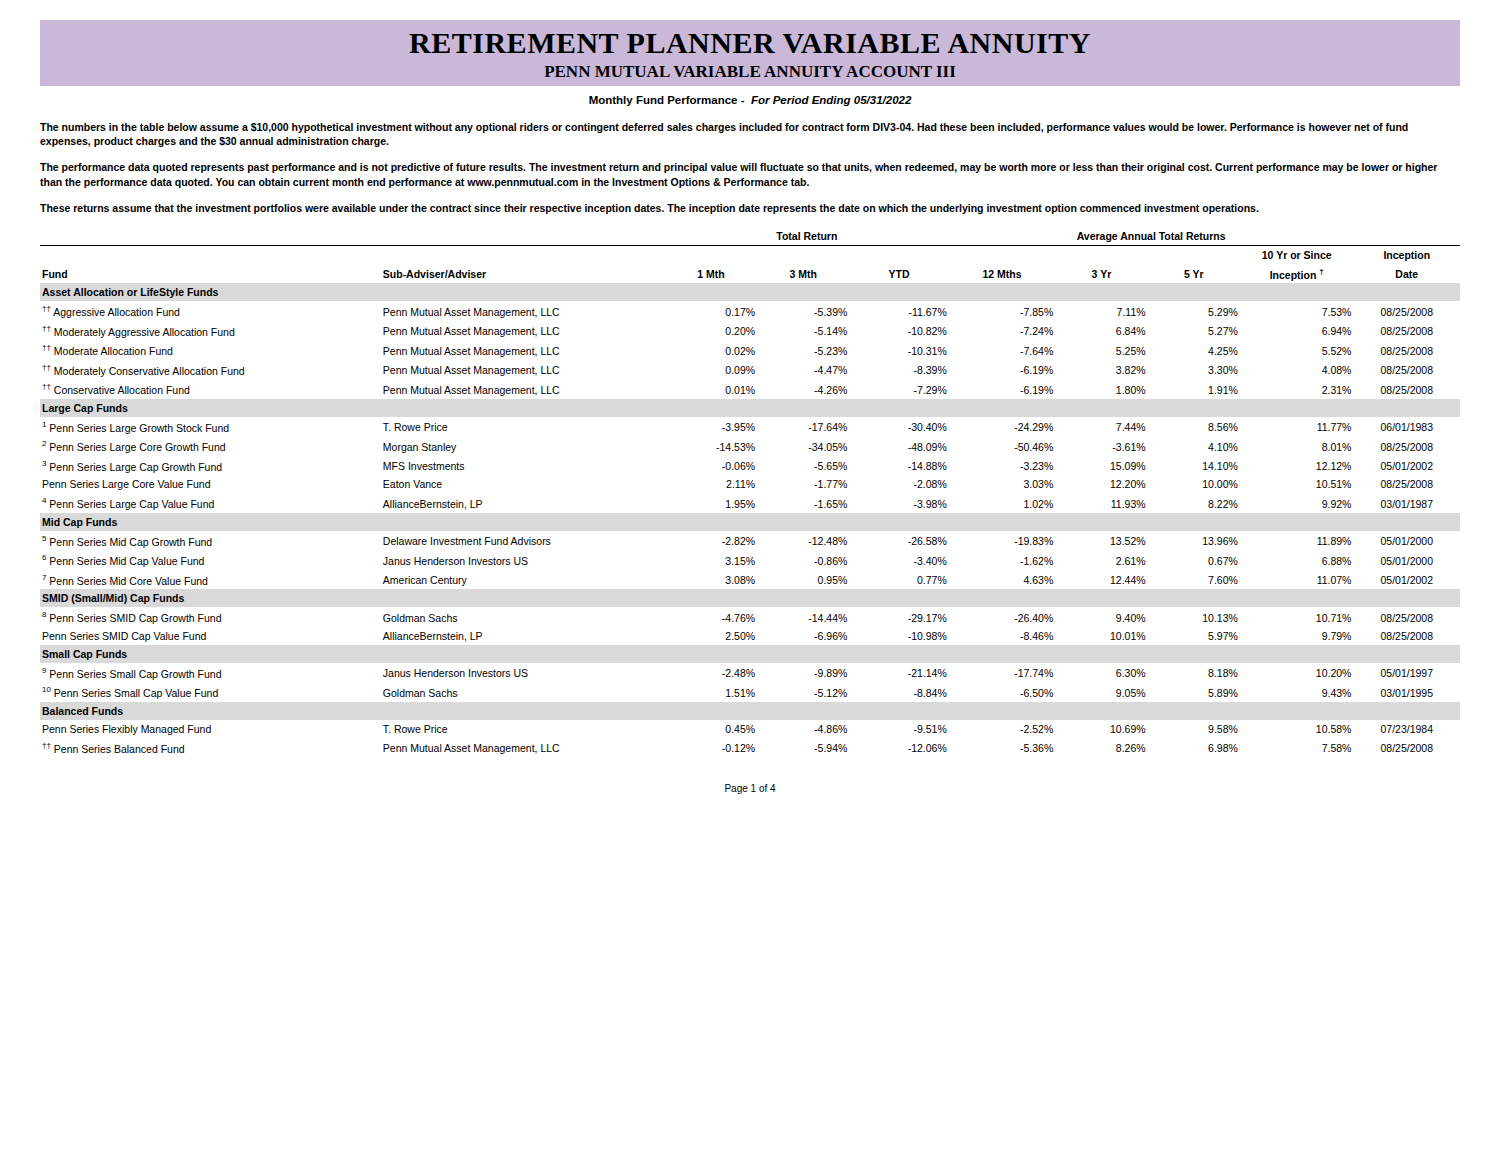RETIREMENT PLANNER VARIABLE ANNUITY
PENN MUTUAL VARIABLE ANNUITY ACCOUNT III
Monthly Fund Performance - For Period Ending 05/31/2022
The numbers in the table below assume a $10,000 hypothetical investment without any optional riders or contingent deferred sales charges included for contract form DIV3-04. Had these been included, performance values would be lower. Performance is however net of fund expenses, product charges and the $30 annual administration charge.
The performance data quoted represents past performance and is not predictive of future results. The investment return and principal value will fluctuate so that units, when redeemed, may be worth more or less than their original cost. Current performance may be lower or higher than the performance data quoted. You can obtain current month end performance at www.pennmutual.com in the Investment Options & Performance tab.
These returns assume that the investment portfolios were available under the contract since their respective inception dates. The inception date represents the date on which the underlying investment option commenced investment operations.
| | | Total Return | Average Annual Total Returns | |
| --- | --- | --- | --- | --- |
| | | | | | | | | 10 Yr or Since | Inception |
| Fund | Sub-Adviser/Adviser | 1 Mth | 3 Mth | YTD | 12 Mths | 3 Yr | 5 Yr | Inception † | Date |
| Asset Allocation or LifeStyle Funds |
| †† Aggressive Allocation Fund | Penn Mutual Asset Management, LLC | 0.17% | -5.39% | -11.67% | -7.85% | 7.11% | 5.29% | 7.53% | 08/25/2008 |
| †† Moderately Aggressive Allocation Fund | Penn Mutual Asset Management, LLC | 0.20% | -5.14% | -10.82% | -7.24% | 6.84% | 5.27% | 6.94% | 08/25/2008 |
| †† Moderate Allocation Fund | Penn Mutual Asset Management, LLC | 0.02% | -5.23% | -10.31% | -7.64% | 5.25% | 4.25% | 5.52% | 08/25/2008 |
| †† Moderately Conservative Allocation Fund | Penn Mutual Asset Management, LLC | 0.09% | -4.47% | -8.39% | -6.19% | 3.82% | 3.30% | 4.08% | 08/25/2008 |
| †† Conservative Allocation Fund | Penn Mutual Asset Management, LLC | 0.01% | -4.26% | -7.29% | -6.19% | 1.80% | 1.91% | 2.31% | 08/25/2008 |
| Large Cap Funds |
| 1 Penn Series Large Growth Stock Fund | T. Rowe Price | -3.95% | -17.64% | -30.40% | -24.29% | 7.44% | 8.56% | 11.77% | 06/01/1983 |
| 2 Penn Series Large Core Growth Fund | Morgan Stanley | -14.53% | -34.05% | -48.09% | -50.46% | -3.61% | 4.10% | 8.01% | 08/25/2008 |
| 3 Penn Series Large Cap Growth Fund | MFS Investments | -0.06% | -5.65% | -14.88% | -3.23% | 15.09% | 14.10% | 12.12% | 05/01/2002 |
| Penn Series Large Core Value Fund | Eaton Vance | 2.11% | -1.77% | -2.08% | 3.03% | 12.20% | 10.00% | 10.51% | 08/25/2008 |
| 4 Penn Series Large Cap Value Fund | AllianceBernstein, LP | 1.95% | -1.65% | -3.98% | 1.02% | 11.93% | 8.22% | 9.92% | 03/01/1987 |
| Mid Cap Funds |
| 5 Penn Series Mid Cap Growth Fund | Delaware Investment Fund Advisors | -2.82% | -12.48% | -26.58% | -19.83% | 13.52% | 13.96% | 11.89% | 05/01/2000 |
| 6 Penn Series Mid Cap Value Fund | Janus Henderson Investors US | 3.15% | -0.86% | -3.40% | -1.62% | 2.61% | 0.67% | 6.88% | 05/01/2000 |
| 7 Penn Series Mid Core Value Fund | American Century | 3.08% | 0.95% | 0.77% | 4.63% | 12.44% | 7.60% | 11.07% | 05/01/2002 |
| SMID (Small/Mid) Cap Funds |
| 8 Penn Series SMID Cap Growth Fund | Goldman Sachs | -4.76% | -14.44% | -29.17% | -26.40% | 9.40% | 10.13% | 10.71% | 08/25/2008 |
| Penn Series SMID Cap Value Fund | AllianceBernstein, LP | 2.50% | -6.96% | -10.98% | -8.46% | 10.01% | 5.97% | 9.79% | 08/25/2008 |
| Small Cap Funds |
| 9 Penn Series Small Cap Growth Fund | Janus Henderson Investors US | -2.48% | -9.89% | -21.14% | -17.74% | 6.30% | 8.18% | 10.20% | 05/01/1997 |
| 10 Penn Series Small Cap Value Fund | Goldman Sachs | 1.51% | -5.12% | -8.84% | -6.50% | 9.05% | 5.89% | 9.43% | 03/01/1995 |
| Balanced Funds |
| Penn Series Flexibly Managed Fund | T. Rowe Price | 0.45% | -4.86% | -9.51% | -2.52% | 10.69% | 9.58% | 10.58% | 07/23/1984 |
| †† Penn Series Balanced Fund | Penn Mutual Asset Management, LLC | -0.12% | -5.94% | -12.06% | -5.36% | 8.26% | 6.98% | 7.58% | 08/25/2008 |
Page 1 of 4